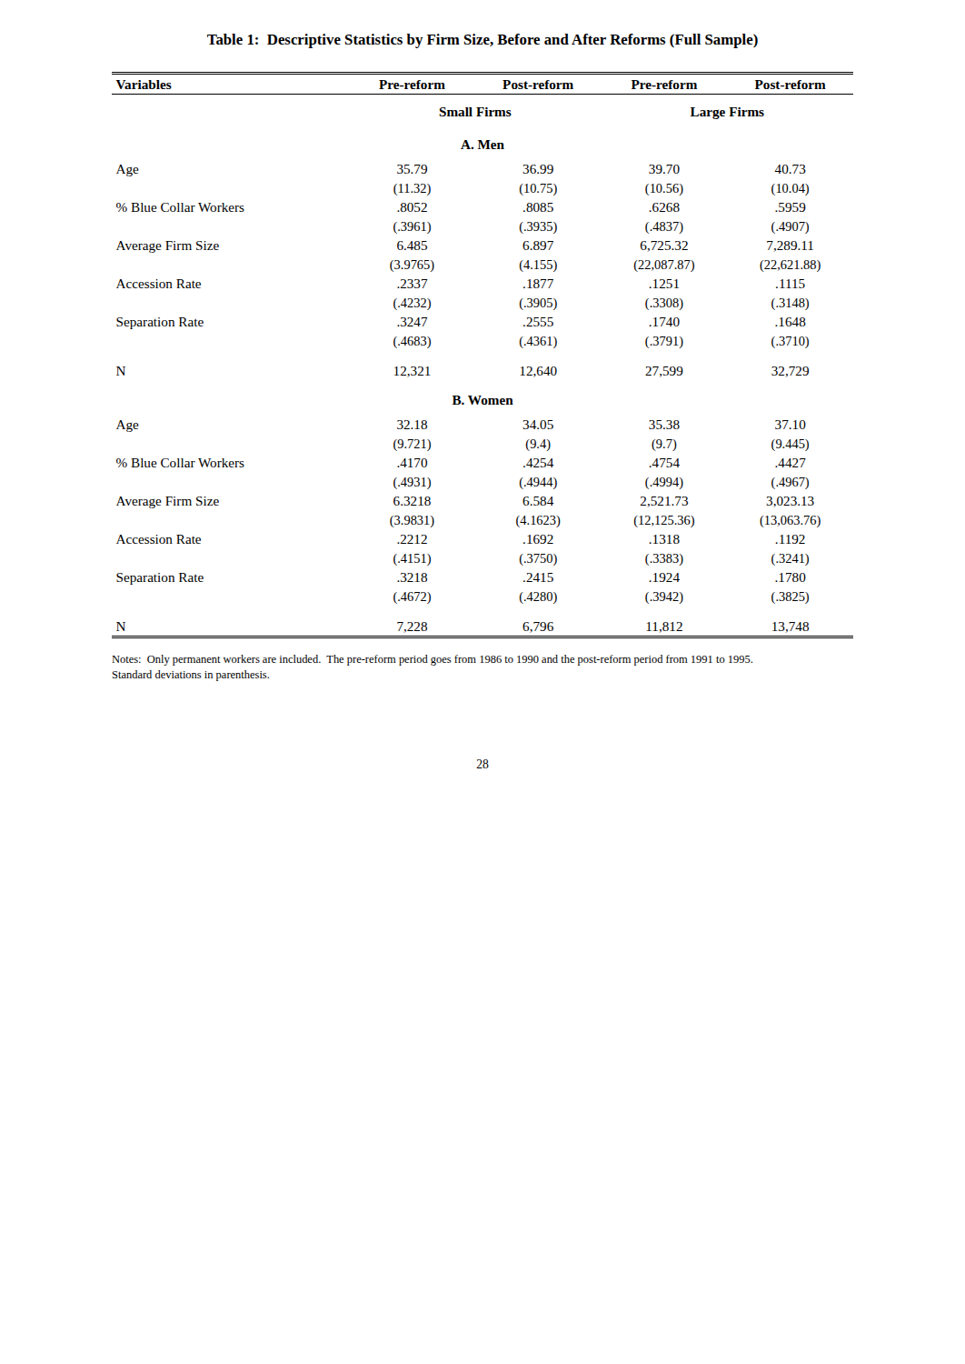Table 1: Descriptive Statistics by Firm Size, Before and After Reforms (Full Sample)
| Variables | Pre-reform | Post-reform | Pre-reform | Post-reform |
| --- | --- | --- | --- | --- |
| | Small Firms | Large Firms |
| A. Men |
| Age | 35.79 | 36.99 | 39.70 | 40.73 |
| | (11.32) | (10.75) | (10.56) | (10.04) |
| % Blue Collar Workers | .8052 | .8085 | .6268 | .5959 |
| | (.3961) | (.3935) | (.4837) | (.4907) |
| Average Firm Size | 6.485 | 6.897 | 6,725.32 | 7,289.11 |
| | (3.9765) | (4.155) | (22,087.87) | (22,621.88) |
| Accession Rate | .2337 | .1877 | .1251 | .1115 |
| | (.4232) | (.3905) | (.3308) | (.3148) |
| Separation Rate | .3247 | .2555 | .1740 | .1648 |
| | (.4683) | (.4361) | (.3791) | (.3710) |
| N | 12,321 | 12,640 | 27,599 | 32,729 |
| B. Women |
| Age | 32.18 | 34.05 | 35.38 | 37.10 |
| | (9.721) | (9.4) | (9.7) | (9.445) |
| % Blue Collar Workers | .4170 | .4254 | .4754 | .4427 |
| | (.4931) | (.4944) | (.4994) | (.4967) |
| Average Firm Size | 6.3218 | 6.584 | 2,521.73 | 3,023.13 |
| | (3.9831) | (4.1623) | (12,125.36) | (13,063.76) |
| Accession Rate | .2212 | .1692 | .1318 | .1192 |
| | (.4151) | (.3750) | (.3383) | (.3241) |
| Separation Rate | .3218 | .2415 | .1924 | .1780 |
| | (.4672) | (.4280) | (.3942) | (.3825) |
| N | 7,228 | 6,796 | 11,812 | 13,748 |
Notes: Only permanent workers are included. The pre-reform period goes from 1986 to 1990 and the post-reform period from 1991 to 1995.
Standard deviations in parenthesis.
28